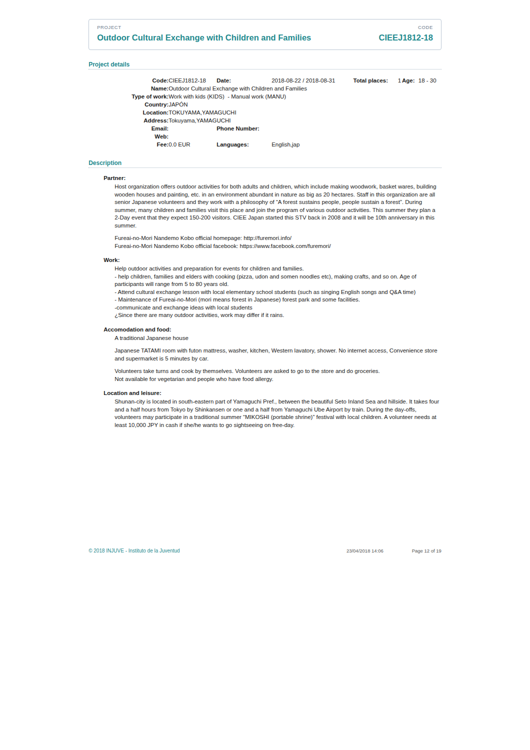Project
Outdoor Cultural Exchange with Children and Families
Code
CIEEJ1812-18
Project details
| Code: | CIEEJ1812-18 | Date: | 2018-08-22 / 2018-08-31 | Total places: | 1 | Age: | 18 - 30 |
| Name: | Outdoor Cultural Exchange with Children and Families |
| Type of work: | Work with kids (KIDS) - Manual work (MANU) |
| Country: | JAPÓN |
| Location: | TOKUYAMA,YAMAGUCHI |
| Address: | Tokuyama,YAMAGUCHI |
| Email: | | Phone Number: | |
| Web: | |
| Fee: | 0.0 EUR | Languages: | English,jap |
Description
Partner:
Host organization offers outdoor activities for both adults and children, which include making woodwork, basket wares, building wooden houses and painting, etc. in an environment abundant in nature as big as 20 hectares. Staff in this organization are all senior Japanese volunteers and they work with a philosophy of “A forest sustains people, people sustain a forest”. During summer, many children and families visit this place and join the program of various outdoor activities. This summer they plan a 2-Day event that they expect 150-200 visitors. CIEE Japan started this STV back in 2008 and it will be 10th anniversary in this summer.
Fureai-no-Mori Nandemo Kobo official homepage: http://furemori.info/
Fureai-no-Mori Nandemo Kobo official facebook: https://www.facebook.com/furemori/
Work:
Help outdoor activities and preparation for events for children and families.
- help children, families and elders with cooking (pizza, udon and somen noodles etc), making crafts, and so on. Age of participants will range from 5 to 80 years old.
- Attend cultural exchange lesson with local elementary school students (such as singing English songs and Q&A time)
- Maintenance of Fureai-no-Mori (mori means forest in Japanese) forest park and some facilities.
-communicate and exchange ideas with local students
¿Since there are many outdoor activities, work may differ if it rains.
Accomodation and food:
A traditional Japanese house
Japanese TATAMI room with futon mattress, washer, kitchen, Western lavatory, shower. No internet access, Convenience store and supermarket is 5 minutes by car.
Volunteers take turns and cook by themselves. Volunteers are asked to go to the store and do groceries.
Not available for vegetarian and people who have food allergy.
Location and leisure:
Shunan-city is located in south-eastern part of Yamaguchi Pref., between the beautiful Seto Inland Sea and hillside. It takes four and a half hours from Tokyo by Shinkansen or one and a half from Yamaguchi Ube Airport by train. During the day-offs, volunteers may participate in a traditional summer “MIKOSHI (portable shrine)” festival with local children. A volunteer needs at least 10,000 JPY in cash if she/he wants to go sightseeing on free-day.
© 2018 INJUVE - Instituto de la Juventud
23/04/2018 14:06
Page 12 of 19